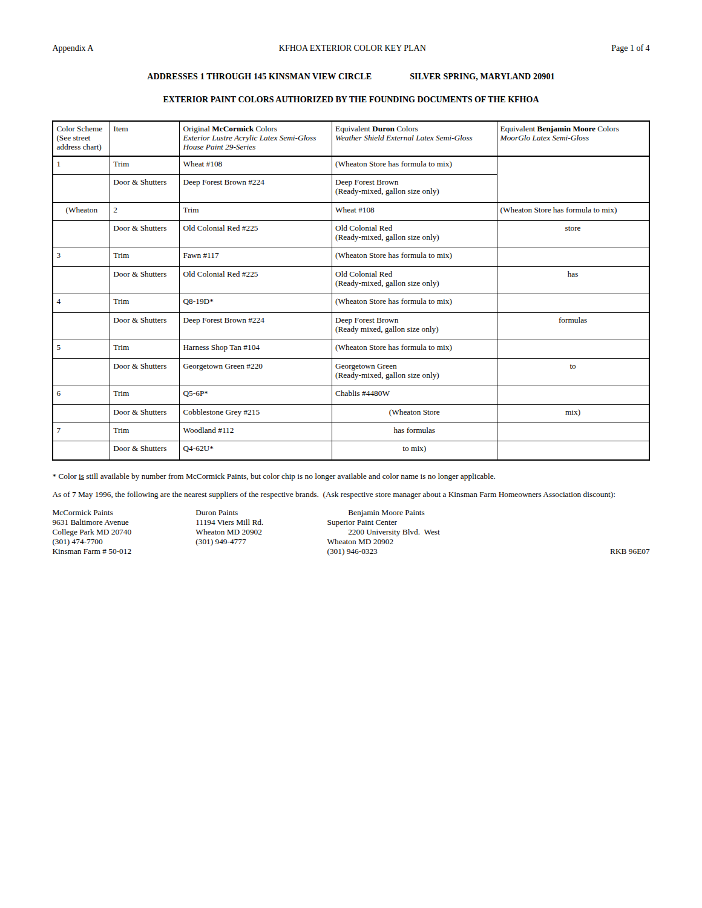Appendix A
KFHOA EXTERIOR COLOR KEY PLAN
Page 1 of 4
ADDRESSES 1 THROUGH 145 KINSMAN VIEW CIRCLE SILVER SPRING, MARYLAND 20901
EXTERIOR PAINT COLORS AUTHORIZED BY THE FOUNDING DOCUMENTS OF THE KFHOA
| Color Scheme (See street address chart) | Item | Original McCormick Colors Exterior Lustre Acrylic Latex Semi-Gloss House Paint 29-Series | Equivalent Duron Colors Weather Shield External Latex Semi-Gloss | Equivalent Benjamin Moore Colors MoorGlo Latex Semi-Gloss |
| --- | --- | --- | --- | --- |
| 1 | Trim | Wheat #108 | (Wheaton Store has formula to mix) | |
| | Door & Shutters | Deep Forest Brown #224 | Deep Forest Brown (Ready-mixed, gallon size only) |
| (Wheaton |
| 2 | Trim | Wheat #108 | (Wheaton Store has formula to mix) |
| | Door & Shutters | Old Colonial Red #225 | Old Colonial Red (Ready-mixed, gallon size only) | store |
| 3 | Trim | Fawn #117 | (Wheaton Store has formula to mix) | |
| | Door & Shutters | Old Colonial Red #225 | Old Colonial Red (Ready-mixed, gallon size only) | has |
| 4 | Trim | Q8-19D* | (Wheaton Store has formula to mix) | |
| | Door & Shutters | Deep Forest Brown #224 | Deep Forest Brown (Ready mixed, gallon size only) | formulas |
| 5 | Trim | Harness Shop Tan #104 | (Wheaton Store has formula to mix) | |
| | Door & Shutters | Georgetown Green #220 | Georgetown Green (Ready-mixed, gallon size only) | to |
| 6 | Trim | Q5-6P* | Chablis #4480W | |
| | Door & Shutters | Cobblestone Grey #215 | (Wheaton Store | mix) |
| 7 | Trim | Woodland #112 | has formulas | |
| | Door & Shutters | Q4-62U* | to mix) | |
* Color is still available by number from McCormick Paints, but color chip is no longer available and color name is no longer applicable.
As of 7 May 1996, the following are the nearest suppliers of the respective brands. (Ask respective store manager about a Kinsman Farm Homeowners Association discount):
| McCormick Paints | Duron Paints | Benjamin Moore Paints |
| 9631 Baltimore Avenue | 11194 Viers Mill Rd. | Superior Paint Center |
| College Park MD 20740 | Wheaton MD 20902 | 2200 University Blvd. West |
| (301) 474-7700 | (301) 949-4777 | Wheaton MD 20902 |
| Kinsman Farm # 50-012 | | (301) 946-0323 RKB 96E07 |